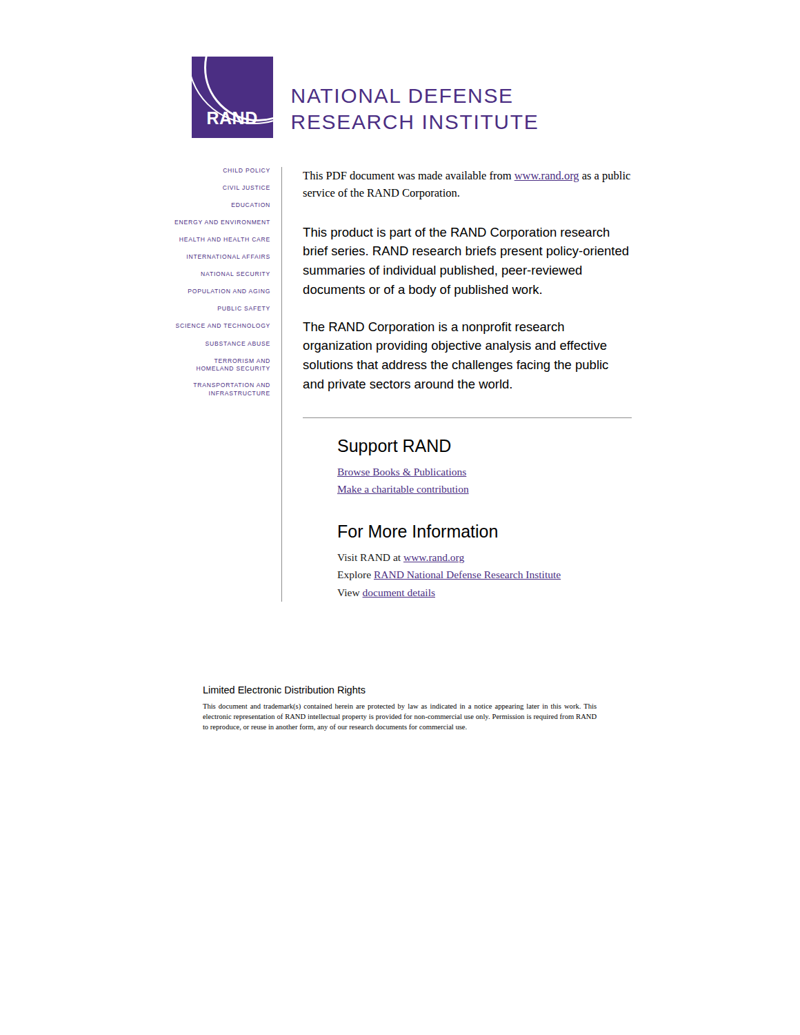RAND
NATIONAL DEFENSE
RESEARCH INSTITUTE
CHILD POLICY
CIVIL JUSTICE
EDUCATION
ENERGY AND ENVIRONMENT
HEALTH AND HEALTH CARE
INTERNATIONAL AFFAIRS
NATIONAL SECURITY
POPULATION AND AGING
PUBLIC SAFETY
SCIENCE AND TECHNOLOGY
SUBSTANCE ABUSE
TERRORISM AND
HOMELAND SECURITY
TRANSPORTATION AND
INFRASTRUCTURE
This PDF document was made available from www.rand.org as a public service of the RAND Corporation.
This product is part of the RAND Corporation research brief series. RAND research briefs present policy-oriented summaries of individual published, peer-reviewed documents or of a body of published work.
The RAND Corporation is a nonprofit research organization providing objective analysis and effective solutions that address the challenges facing the public and private sectors around the world.
Support RAND
Browse Books & Publications
Make a charitable contribution
For More Information
Visit RAND at www.rand.org
Explore RAND National Defense Research Institute
View document details
Limited Electronic Distribution Rights
This document and trademark(s) contained herein are protected by law as indicated in a notice appearing later in this work. This electronic representation of RAND intellectual property is provided for non-commercial use only. Permission is required from RAND to reproduce, or reuse in another form, any of our research documents for commercial use.